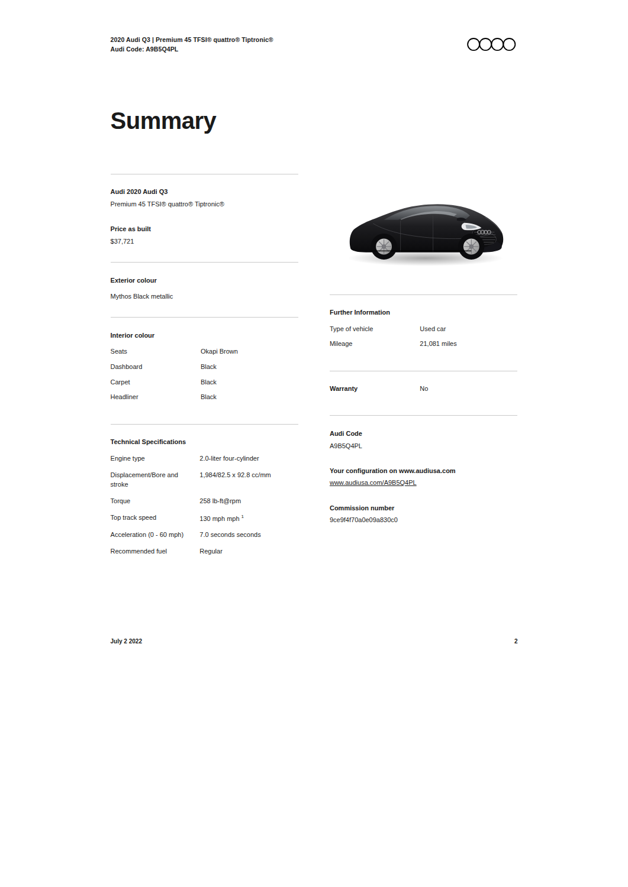2020 Audi Q3 | Premium 45 TFSI® quattro® Tiptronic®
Audi Code: A9B5Q4PL
Summary
Audi 2020 Audi Q3
Premium 45 TFSI® quattro® Tiptronic®
Price as built
$37,721
Exterior colour
Mythos Black metallic
Interior colour
| Seats | Okapi Brown |
| Dashboard | Black |
| Carpet | Black |
| Headliner | Black |
Technical Specifications
| Engine type | 2.0-liter four-cylinder |
| Displacement/Bore and stroke | 1,984/82.5 x 92.8 cc/mm |
| Torque | 258 lb-ft@rpm |
| Top track speed | 130 mph mph 1 |
| Acceleration (0 - 60 mph) | 7.0 seconds seconds |
| Recommended fuel | Regular |
Further Information
| Type of vehicle | Used car |
| Mileage | 21,081 miles |
| Warranty | No |
Audi Code
A9B5Q4PL
Your configuration on www.audiusa.com
www.audiusa.com/A9B5Q4PL
Commission number
9ce9f4f70a0e09a830c0
July 2 2022
2